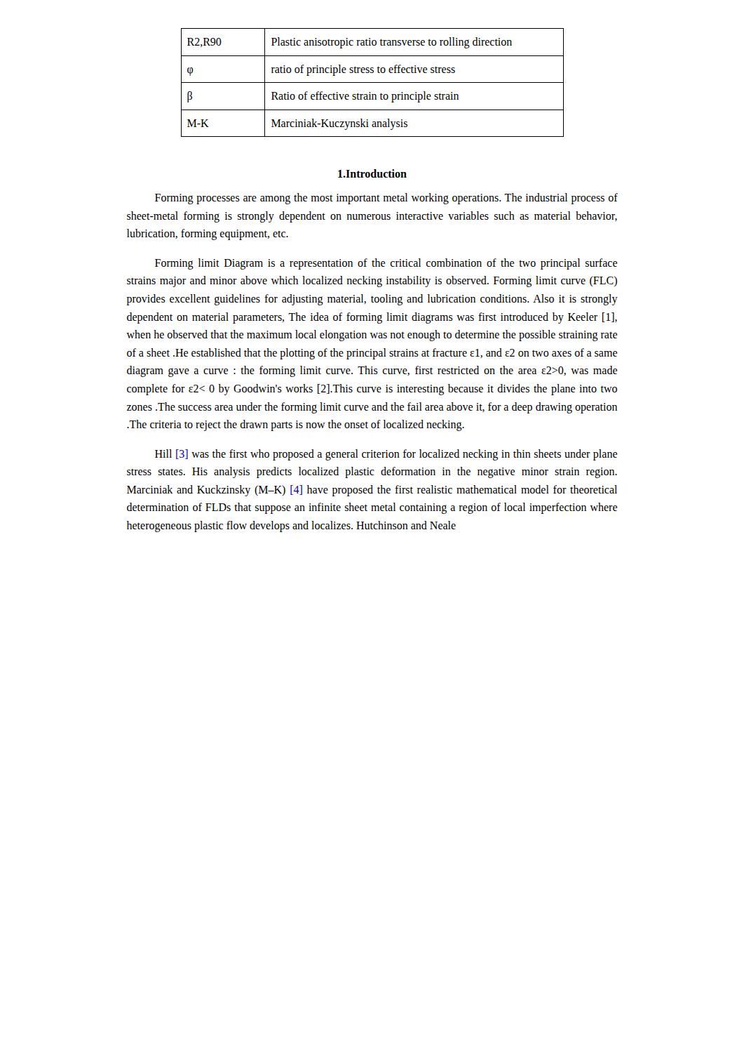| R2,R90 | Plastic anisotropic ratio transverse to rolling direction |
| φ | ratio of principle stress to effective stress |
| β | Ratio of effective strain to principle strain |
| M-K | Marciniak-Kuczynski analysis |
1.Introduction
Forming processes are among the most important metal working operations. The industrial process of sheet-metal forming is strongly dependent on numerous interactive variables such as material behavior, lubrication, forming equipment, etc.
Forming limit Diagram is a representation of the critical combination of the two principal surface strains major and minor above which localized necking instability is observed. Forming limit curve (FLC) provides excellent guidelines for adjusting material, tooling and lubrication conditions. Also it is strongly dependent on material parameters, The idea of forming limit diagrams was first introduced by Keeler [1], when he observed that the maximum local elongation was not enough to determine the possible straining rate of a sheet .He established that the plotting of the principal strains at fracture ε1, and ε2 on two axes of a same diagram gave a curve : the forming limit curve. This curve, first restricted on the area ε2>0, was made complete for ε2< 0 by Goodwin's works [2].This curve is interesting because it divides the plane into two zones .The success area under the forming limit curve and the fail area above it, for a deep drawing operation .The criteria to reject the drawn parts is now the onset of localized necking.
Hill [3] was the first who proposed a general criterion for localized necking in thin sheets under plane stress states. His analysis predicts localized plastic deformation in the negative minor strain region. Marciniak and Kuckzinsky (M–K) [4] have proposed the first realistic mathematical model for theoretical determination of FLDs that suppose an infinite sheet metal containing a region of local imperfection where heterogeneous plastic flow develops and localizes. Hutchinson and Neale